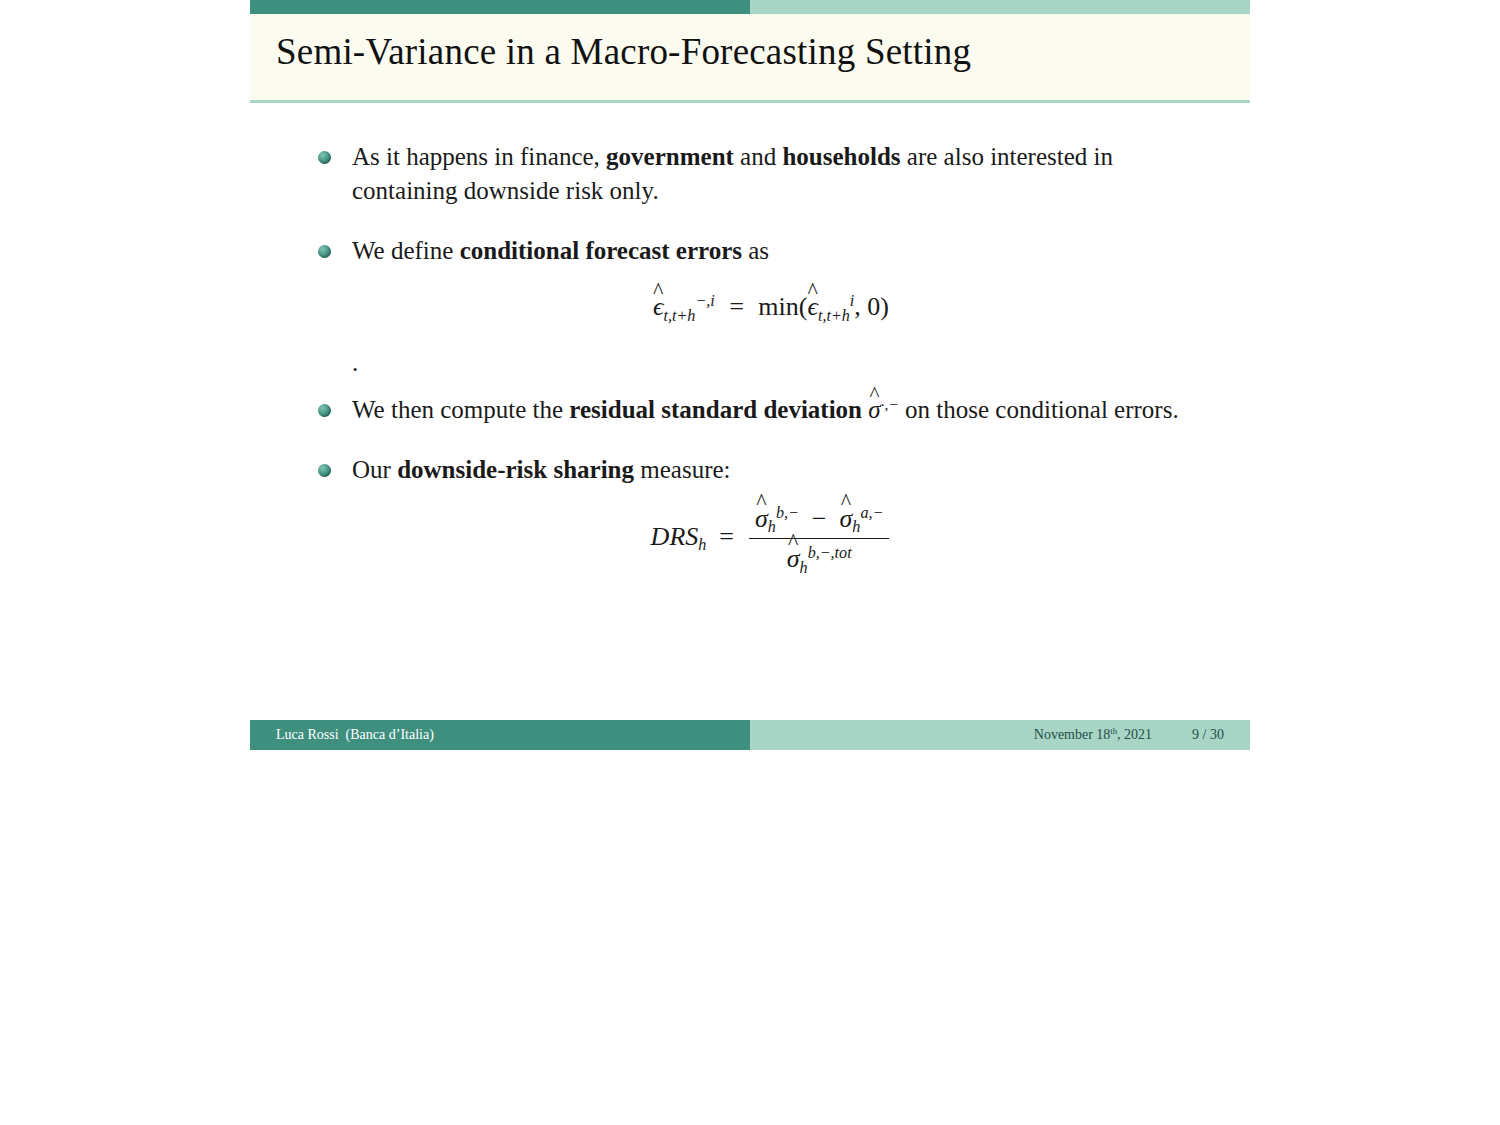Semi-Variance in a Macro-Forecasting Setting
As it happens in finance, government and households are also interested in containing downside risk only.
We define conditional forecast errors as
^ϵt,t+h−,i = min(^ϵt,t+hi, 0)
.
We then compute the residual standard deviation ^σ·,− on those conditional errors.
Our downside-risk sharing measure:
DRSh = ^σhb,− − ^σha,− ^σhb,−,tot
Luca Rossi (Banca d’Italia)
November 18th, 2021 9 / 30